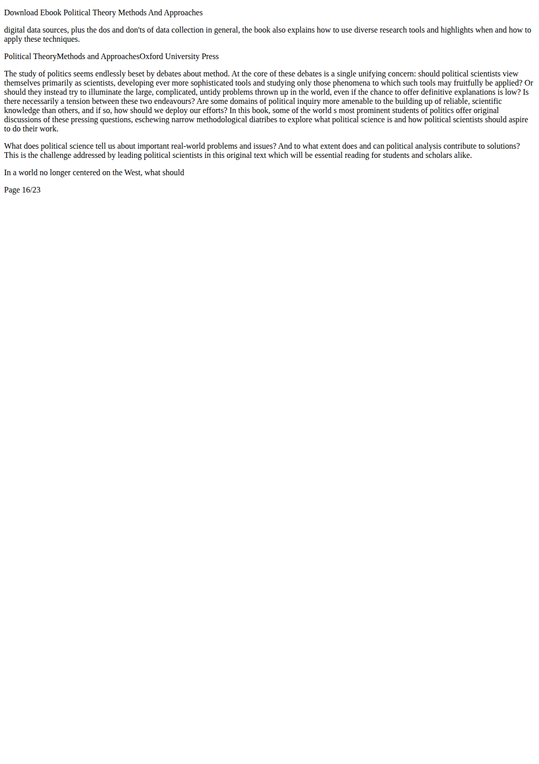Download Ebook Political Theory Methods And Approaches
digital data sources, plus the dos and don'ts of data collection in general, the book also explains how to use diverse research tools and highlights when and how to apply these techniques.
Political TheoryMethods and ApproachesOxford University Press
The study of politics seems endlessly beset by debates about method. At the core of these debates is a single unifying concern: should political scientists view themselves primarily as scientists, developing ever more sophisticated tools and studying only those phenomena to which such tools may fruitfully be applied? Or should they instead try to illuminate the large, complicated, untidy problems thrown up in the world, even if the chance to offer definitive explanations is low? Is there necessarily a tension between these two endeavours? Are some domains of political inquiry more amenable to the building up of reliable, scientific knowledge than others, and if so, how should we deploy our efforts? In this book, some of the world s most prominent students of politics offer original discussions of these pressing questions, eschewing narrow methodological diatribes to explore what political science is and how political scientists should aspire to do their work.
What does political science tell us about important real-world problems and issues? And to what extent does and can political analysis contribute to solutions? This is the challenge addressed by leading political scientists in this original text which will be essential reading for students and scholars alike.
In a world no longer centered on the West, what should
Page 16/23